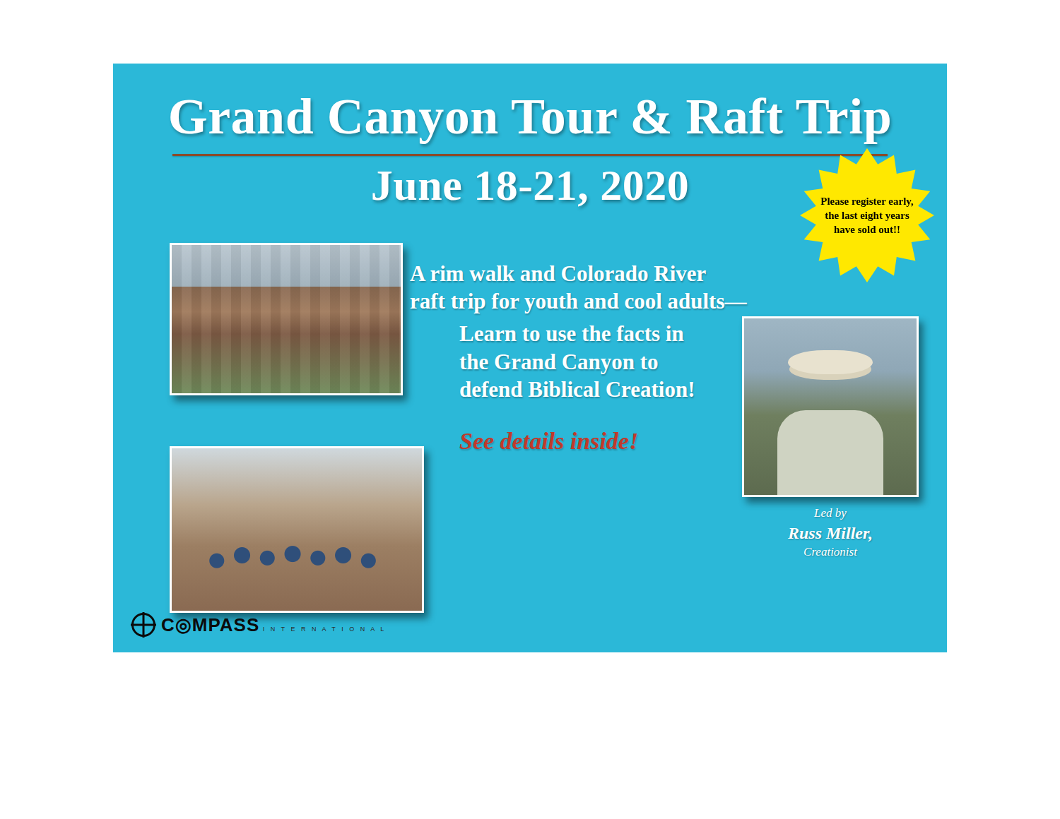Please register early, the last eight years have sold out!!
Grand Canyon Tour & Raft Trip
June 18-21, 2020
A rim walk and Colorado River
raft trip for youth and cool adults—
Learn to use the facts in the Grand Canyon to defend Biblical Creation!
See details inside!
Led by Russ Miller, Creationist
C◎MPASS I N T E R N A T I O N A L